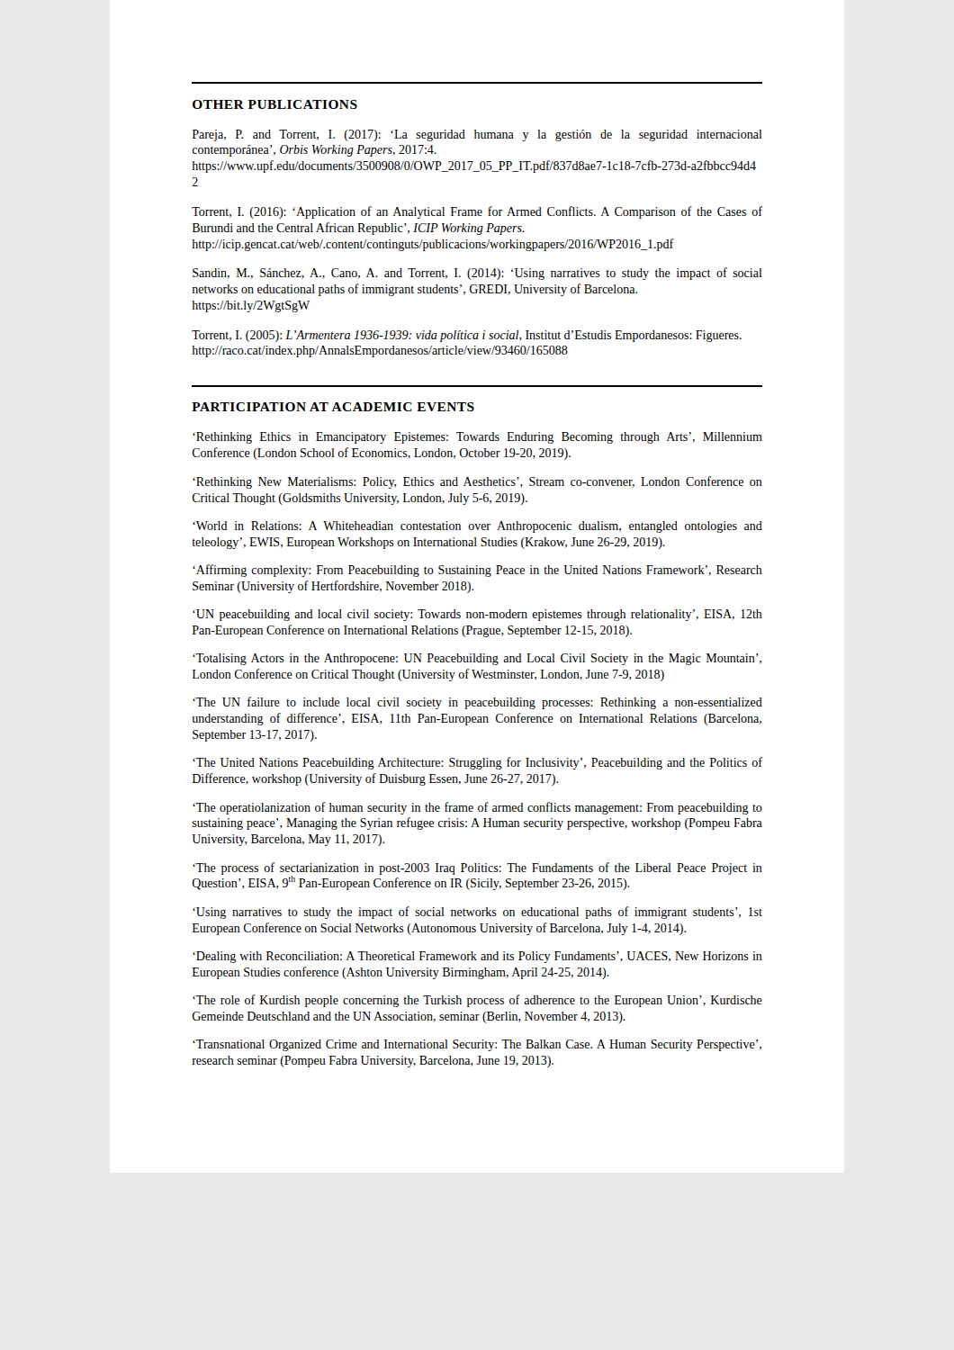Other Publications
Pareja, P. and Torrent, I. (2017): ‘La seguridad humana y la gestión de la seguridad internacional contemporánea’, Orbis Working Papers, 2017:4.
https://www.upf.edu/documents/3500908/0/OWP_2017_05_PP_IT.pdf/837d8ae7-1c18-7cfb-273d-a2fbbcc94d42
Torrent, I. (2016): ‘Application of an Analytical Frame for Armed Conflicts. A Comparison of the Cases of Burundi and the Central African Republic’, ICIP Working Papers.
http://icip.gencat.cat/web/.content/continguts/publicacions/workingpapers/2016/WP2016_1.pdf
Sandin, M., Sánchez, A., Cano, A. and Torrent, I. (2014): ‘Using narratives to study the impact of social networks on educational paths of immigrant students’, GREDI, University of Barcelona.
https://bit.ly/2WgtSgW
Torrent, I. (2005): L’Armentera 1936-1939: vida política i social, Institut d’Estudis Empordanesos: Figueres.
http://raco.cat/index.php/AnnalsEmpordanesos/article/view/93460/165088
Participation at Academic Events
‘Rethinking Ethics in Emancipatory Epistemes: Towards Enduring Becoming through Arts’, Millennium Conference (London School of Economics, London, October 19-20, 2019).
‘Rethinking New Materialisms: Policy, Ethics and Aesthetics’, Stream co-convener, London Conference on Critical Thought (Goldsmiths University, London, July 5-6, 2019).
‘World in Relations: A Whiteheadian contestation over Anthropocenic dualism, entangled ontologies and teleology’, EWIS, European Workshops on International Studies (Krakow, June 26-29, 2019).
‘Affirming complexity: From Peacebuilding to Sustaining Peace in the United Nations Framework’, Research Seminar (University of Hertfordshire, November 2018).
‘UN peacebuilding and local civil society: Towards non-modern epistemes through relationality’, EISA, 12th Pan-European Conference on International Relations (Prague, September 12-15, 2018).
‘Totalising Actors in the Anthropocene: UN Peacebuilding and Local Civil Society in the Magic Mountain’, London Conference on Critical Thought (University of Westminster, London, June 7-9, 2018)
‘The UN failure to include local civil society in peacebuilding processes: Rethinking a non-essentialized understanding of difference’, EISA, 11th Pan-European Conference on International Relations (Barcelona, September 13-17, 2017).
‘The United Nations Peacebuilding Architecture: Struggling for Inclusivity’, Peacebuilding and the Politics of Difference, workshop (University of Duisburg Essen, June 26-27, 2017).
‘The operatiolanization of human security in the frame of armed conflicts management: From peacebuilding to sustaining peace’, Managing the Syrian refugee crisis: A Human security perspective, workshop (Pompeu Fabra University, Barcelona, May 11, 2017).
‘The process of sectarianization in post-2003 Iraq Politics: The Fundaments of the Liberal Peace Project in Question’, EISA, 9th Pan-European Conference on IR (Sicily, September 23-26, 2015).
‘Using narratives to study the impact of social networks on educational paths of immigrant students’, 1st European Conference on Social Networks (Autonomous University of Barcelona, July 1-4, 2014).
‘Dealing with Reconciliation: A Theoretical Framework and its Policy Fundaments’, UACES, New Horizons in European Studies conference (Ashton University Birmingham, April 24-25, 2014).
‘The role of Kurdish people concerning the Turkish process of adherence to the European Union’, Kurdische Gemeinde Deutschland and the UN Association, seminar (Berlin, November 4, 2013).
‘Transnational Organized Crime and International Security: The Balkan Case. A Human Security Perspective’, research seminar (Pompeu Fabra University, Barcelona, June 19, 2013).